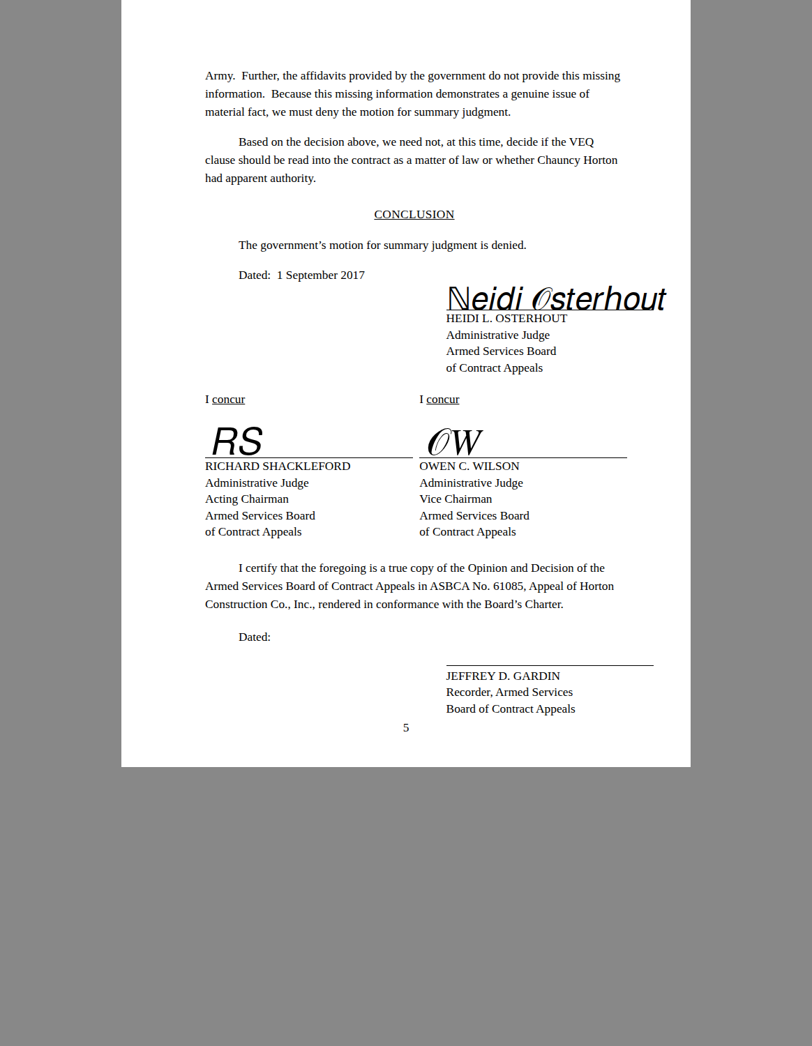Army. Further, the affidavits provided by the government do not provide this missing information. Because this missing information demonstrates a genuine issue of material fact, we must deny the motion for summary judgment.
Based on the decision above, we need not, at this time, decide if the VEQ clause should be read into the contract as a matter of law or whether Chauncy Horton had apparent authority.
CONCLUSION
The government’s motion for summary judgment is denied.
Dated: 1 September 2017
ℕ𝑒𝑖𝑑𝑖 𝒪𝑠𝑡𝑒𝑟ℎ𝑜𝑢𝑡
HEIDI L. OSTERHOUT
Administrative Judge
Armed Services Board
of Contract Appeals
| I concur 𝑅𝑆 RICHARD SHACKLEFORD Administrative Judge Acting Chairman Armed Services Board of Contract Appeals | I concur 𝒪𝑊 OWEN C. WILSON Administrative Judge Vice Chairman Armed Services Board of Contract Appeals |
I certify that the foregoing is a true copy of the Opinion and Decision of the Armed Services Board of Contract Appeals in ASBCA No. 61085, Appeal of Horton Construction Co., Inc., rendered in conformance with the Board’s Charter.
Dated:
JEFFREY D. GARDIN
Recorder, Armed Services
Board of Contract Appeals
5